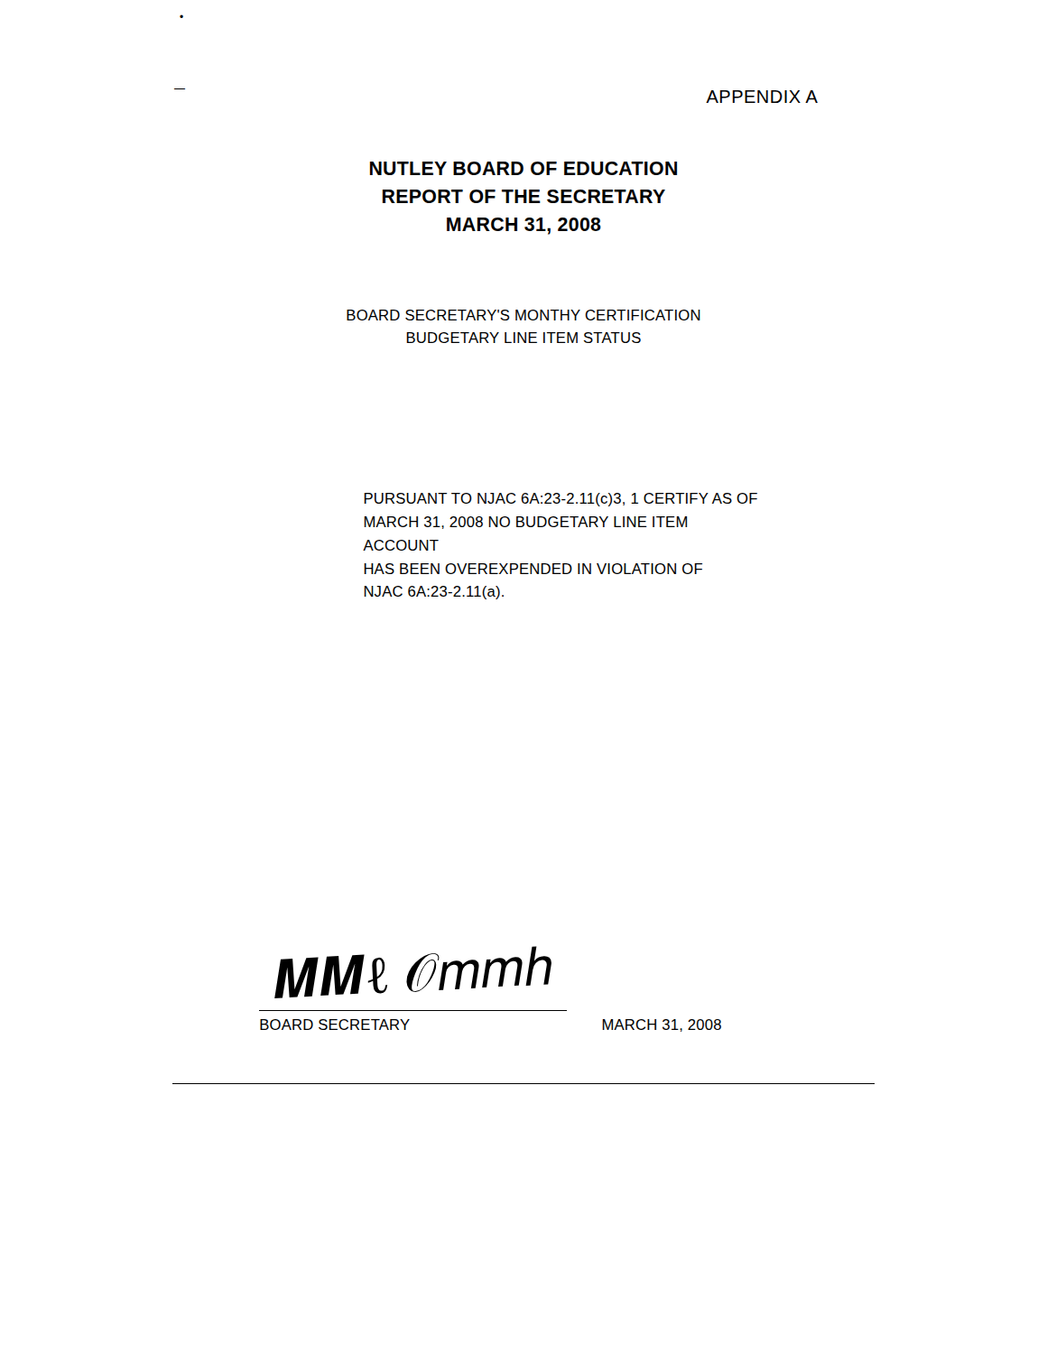•
—
APPENDIX A
NUTLEY BOARD OF EDUCATION
REPORT OF THE SECRETARY
MARCH 31, 2008
BOARD SECRETARY'S MONTHY CERTIFICATION
BUDGETARY LINE ITEM STATUS
PURSUANT TO NJAC 6A:23-2.11(c)3, 1 CERTIFY AS OF
MARCH 31, 2008 NO BUDGETARY LINE ITEM ACCOUNT
HAS BEEN OVEREXPENDED IN VIOLATION OF
NJAC 6A:23-2.11(a).
𝑴𝑴ℓ 𝒪𝑚𝑚ℎ
BOARD SECRETARY MARCH 31, 2008